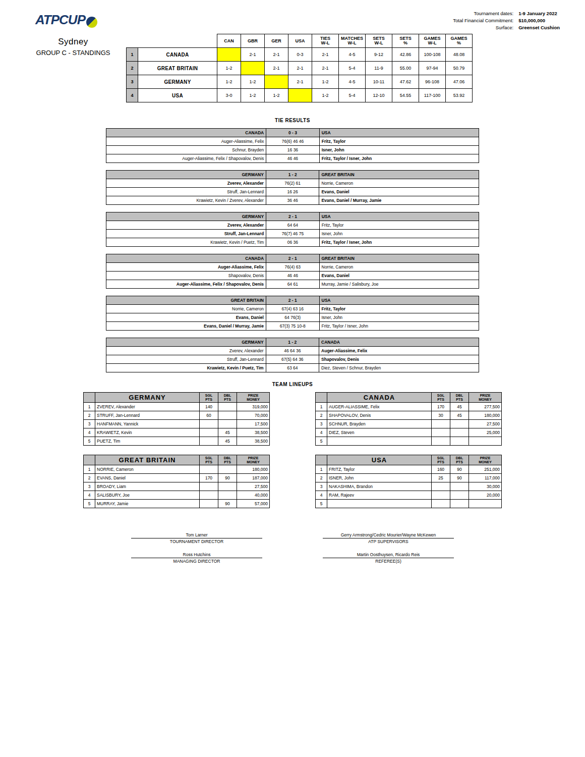ATP CUP
| Tournament dates: | 1-9 January 2022 |
| Total Financial Commitment: | $10,000,000 |
| Surface: | Greenset Cushion |
Sydney
GROUP C - STANDINGS
| | | CAN | GBR | GER | USA | TIES W-L | MATCHES W-L | SETS W-L | SETS % | GAMES W-L | GAMES % |
| --- | --- | --- | --- | --- | --- | --- | --- | --- | --- | --- | --- |
| 1 | CANADA | | 2-1 | 2-1 | 0-3 | 2-1 | 4-5 | 9-12 | 42.86 | 100-108 | 48.08 |
| 2 | GREAT BRITAIN | 1-2 | | 2-1 | 2-1 | 2-1 | 5-4 | 11-9 | 55.00 | 97-94 | 50.79 |
| 3 | GERMANY | 1-2 | 1-2 | | 2-1 | 1-2 | 4-5 | 10-11 | 47.62 | 96-108 | 47.06 |
| 4 | USA | 3-0 | 1-2 | 1-2 | | 1-2 | 5-4 | 12-10 | 54.55 | 117-100 | 53.92 |
TIE RESULTS
| CANADA | 0 - 3 | USA |
| Auger-Aliassime, Felix | 76(6) 46 46 | Fritz, Taylor |
| Schnur, Brayden | 16 36 | Isner, John |
| Auger-Aliassime, Felix / Shapovalov, Denis | 46 46 | Fritz, Taylor / Isner, John |
| GERMANY | 1 - 2 | GREAT BRITAIN |
| Zverev, Alexander | 76(2) 61 | Norrie, Cameron |
| Struff, Jan-Lennard | 16 26 | Evans, Daniel |
| Krawietz, Kevin / Zverev, Alexander | 36 46 | Evans, Daniel / Murray, Jamie |
| GERMANY | 2 - 1 | USA |
| Zverev, Alexander | 64 64 | Fritz, Taylor |
| Struff, Jan-Lennard | 76(7) 46 75 | Isner, John |
| Krawietz, Kevin / Puetz, Tim | 06 36 | Fritz, Taylor / Isner, John |
| CANADA | 2 - 1 | GREAT BRITAIN |
| Auger-Aliassime, Felix | 76(4) 63 | Norrie, Cameron |
| Shapovalov, Denis | 46 46 | Evans, Daniel |
| Auger-Aliassime, Felix / Shapovalov, Denis | 64 61 | Murray, Jamie / Salisbury, Joe |
| GREAT BRITAIN | 2 - 1 | USA |
| Norrie, Cameron | 67(4) 63 16 | Fritz, Taylor |
| Evans, Daniel | 64 76(3) | Isner, John |
| Evans, Daniel / Murray, Jamie | 67(3) 75 10-8 | Fritz, Taylor / Isner, John |
| GERMANY | 1 - 2 | CANADA |
| Zverev, Alexander | 46 64 36 | Auger-Aliassime, Felix |
| Struff, Jan-Lennard | 67(5) 64 36 | Shapovalov, Denis |
| Krawietz, Kevin / Puetz, Tim | 63 64 | Diez, Steven / Schnur, Brayden |
TEAM LINEUPS
| | GERMANY | SGL PTS | DBL PTS | PRIZE MONEY |
| 1 | ZVEREV, Alexander | 140 | | 319,000 |
| 2 | STRUFF, Jan-Lennard | 60 | | 70,000 |
| 3 | HANFMANN, Yannick | | | 17,500 |
| 4 | KRAWIETZ, Kevin | | 45 | 38,500 |
| 5 | PUETZ, Tim | | 45 | 38,500 |
| | GREAT BRITAIN | SGL PTS | DBL PTS | PRIZE MONEY |
| 1 | NORRIE, Cameron | | | 180,000 |
| 2 | EVANS, Daniel | 170 | 90 | 187,000 |
| 3 | BROADY, Liam | | | 27,500 |
| 4 | SALISBURY, Joe | | | 40,000 |
| 5 | MURRAY, Jamie | | 90 | 57,000 |
| | CANADA | SGL PTS | DBL PTS | PRIZE MONEY |
| 1 | AUGER-ALIASSIME, Felix | 170 | 45 | 277,500 |
| 2 | SHAPOVALOV, Denis | 30 | 45 | 180,000 |
| 3 | SCHNUR, Brayden | | | 27,500 |
| 4 | DIEZ, Steven | | | 25,000 |
| 5 | | | | |
| | USA | SGL PTS | DBL PTS | PRIZE MONEY |
| 1 | FRITZ, Taylor | 160 | 90 | 251,000 |
| 2 | ISNER, John | 25 | 90 | 117,000 |
| 3 | NAKASHIMA, Brandon | | | 30,000 |
| 4 | RAM, Rajeev | | | 20,000 |
| 5 | | | | |
Tom Larner
TOURNAMENT DIRECTOR
Ross Hutchins
MANAGING DIRECTOR
Gerry Armstrong/Cedric Mourier/Wayne McKewen
ATP SUPERVISORS
Martin Oosthuysen, Ricardo Reis
REFEREE(S)